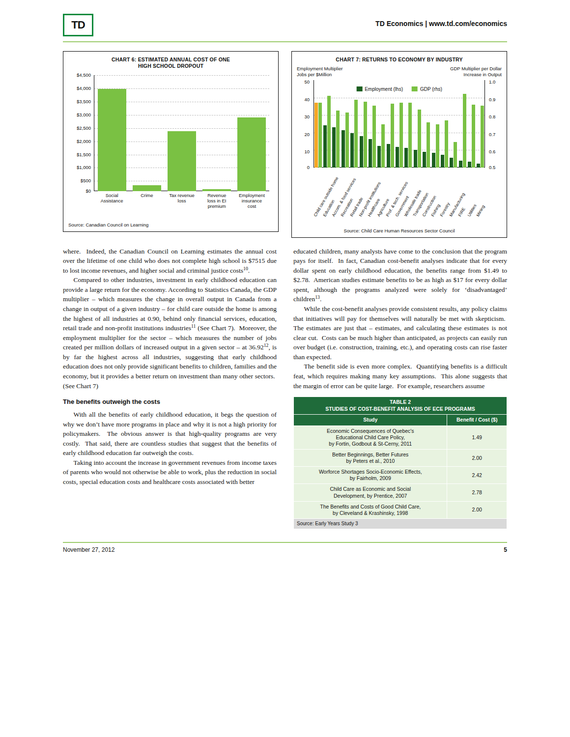TD
TD Economics | www.td.com/economics
CHART 6: ESTIMATED ANNUAL COST OF ONE
HIGH SCHOOL DROPOUT
$4,500
$4,000
$3,500
$3,000
$2,500
$2,000
$1,500
$1,000
$500
$0
Social
Assistance
Crime
Tax revenue
loss
Revenue
loss in EI
premium
Employment
insurance
cost
Source: Canadian Council on Learning
CHART 7: RETURNS TO ECONOMY BY INDUSTRY
Employment Multiplier
Jobs per $Million
GDP Multiplier per Dollar
Increase in Output
50
40
30
20
10
0
1.0
0.9
0.8
0.7
0.6
0.5
Employment (lhs) GDP (rhs)
Child care outside home
Education
Accom. & food services
Recreation
Retail trade
Non-profit institutions
Healthcare
Agriculture
Prof. & tech. services
Government
Wholesale trade
Transportation
Construction
Fishing
Forestry
Manufacturing
FIRE
Utilities
Mining
Source: Child Care Human Resources Sector Council
where. Indeed, the Canadian Council on Learning estimates the annual cost over the lifetime of one child who does not complete high school is $7515 due to lost income revenues, and higher social and criminal justice costs10.
Compared to other industries, investment in early childhood education can provide a large return for the economy. According to Statistics Canada, the GDP multiplier – which measures the change in overall output in Canada from a change in output of a given industry – for child care outside the home is among the highest of all industries at 0.90, behind only financial services, education, retail trade and non-profit institutions industries11 (See Chart 7). Moreover, the employment multiplier for the sector – which measures the number of jobs created per million dollars of increased output in a given sector – at 36.9212, is by far the highest across all industries, suggesting that early childhood education does not only provide significant benefits to children, families and the economy, but it provides a better return on investment than many other sectors. (See Chart 7)
The benefits outweigh the costs
With all the benefits of early childhood education, it begs the question of why we don’t have more programs in place and why it is not a high priority for policymakers. The obvious answer is that high-quality programs are very costly. That said, there are countless studies that suggest that the benefits of early childhood education far outweigh the costs.
Taking into account the increase in government revenues from income taxes of parents who would not otherwise be able to work, plus the reduction in social costs, special education costs and healthcare costs associated with better
educated children, many analysts have come to the conclusion that the program pays for itself. In fact, Canadian cost-benefit analyses indicate that for every dollar spent on early childhood education, the benefits range from $1.49 to $2.78. American studies estimate benefits to be as high as $17 for every dollar spent, although the programs analyzed were solely for ‘disadvantaged’ children13.
While the cost-benefit analyses provide consistent results, any policy claims that initiatives will pay for themselves will naturally be met with skepticism. The estimates are just that – estimates, and calculating these estimates is not clear cut. Costs can be much higher than anticipated, as projects can easily run over budget (i.e. construction, training, etc.), and operating costs can rise faster than expected.
The benefit side is even more complex. Quantifying benefits is a difficult feat, which requires making many key assumptions. This alone suggests that the margin of error can be quite large. For example, researchers assume
| TABLE 2 STUDIES OF COST-BENEFIT ANALYSIS OF ECE PROGRAMS |
| Study | Benefit / Cost ($) |
| Economic Consequences of Quebec's Educational Child Care Policy, by Fortin, Godbout & St-Cerny, 2011 | 1.49 |
| Better Beginnings, Better Futures by Peters et al., 2010 | 2.00 |
| Worforce Shortages Socio-Economic Effects, by Fairholm, 2009 | 2.42 |
| Child Care as Economic and Social Development, by Prentice, 2007 | 2.78 |
| The Benefits and Costs of Good Child Care, by Cleveland & Krashinsky, 1998 | 2.00 |
| Source: Early Years Study 3 |
November 27, 2012
5